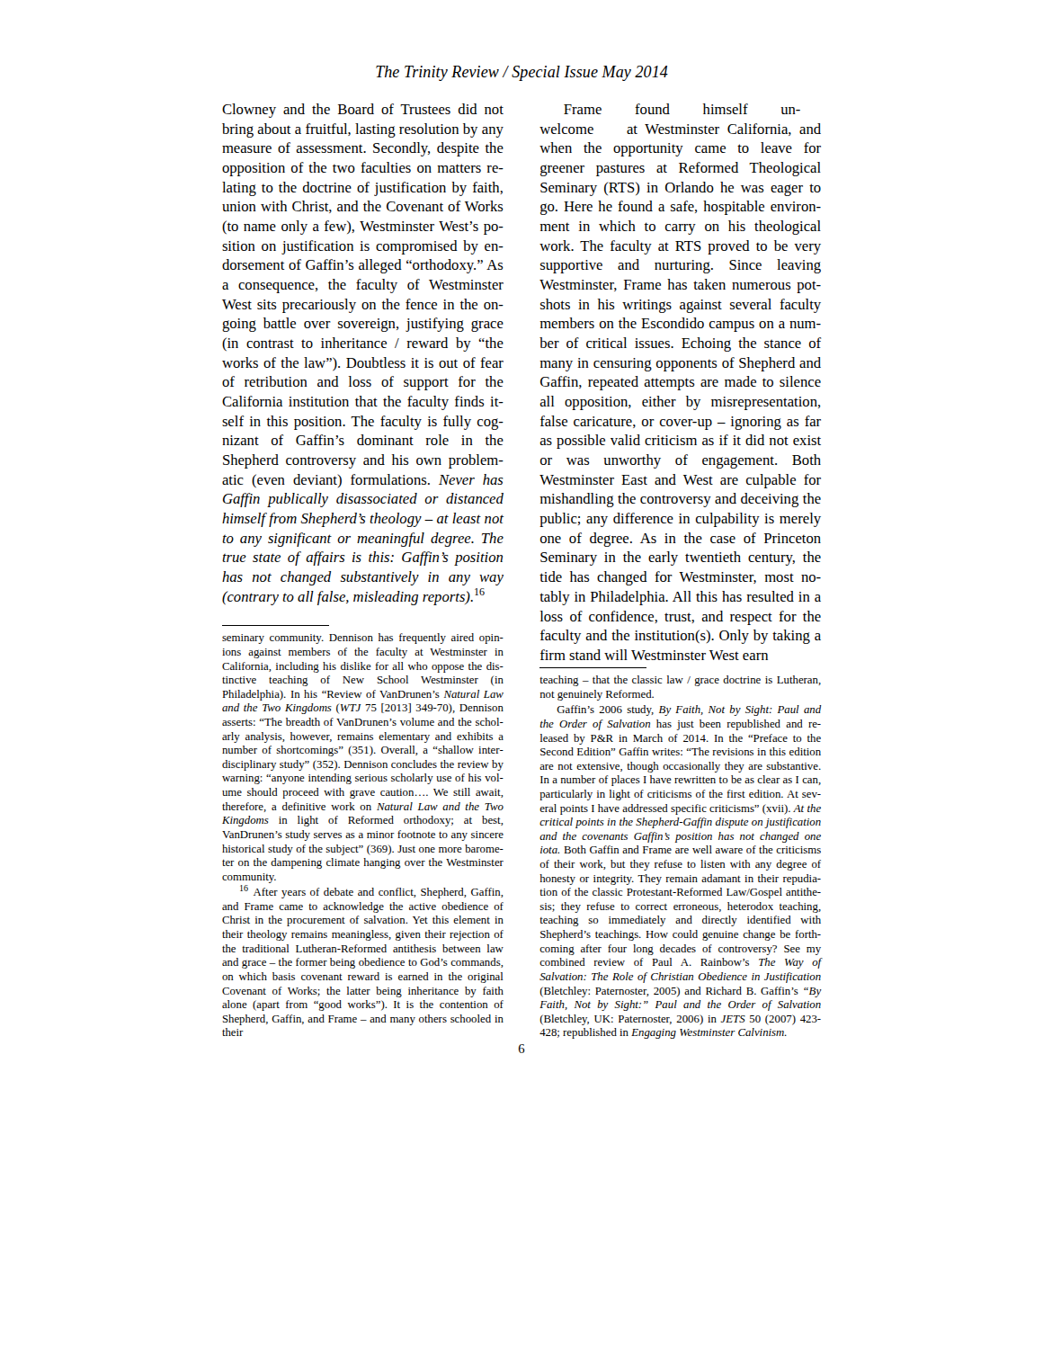The Trinity Review / Special Issue May 2014
Clowney and the Board of Trustees did not bring about a fruitful, lasting resolution by any measure of assessment. Secondly, despite the opposition of the two faculties on matters relating to the doctrine of justification by faith, union with Christ, and the Covenant of Works (to name only a few), Westminster West’s position on justification is compromised by endorsement of Gaffin’s alleged “orthodoxy.” As a consequence, the faculty of Westminster West sits precariously on the fence in the ongoing battle over sovereign, justifying grace (in contrast to inheritance / reward by “the works of the law”). Doubtless it is out of fear of retribution and loss of support for the California institution that the faculty finds itself in this position. The faculty is fully cognizant of Gaffin’s dominant role in the Shepherd controversy and his own problematic (even deviant) formulations. Never has Gaffin publically disassociated or distanced himself from Shepherd’s theology – at least not to any significant or meaningful degree. The true state of affairs is this: Gaffin’s position has not changed substantively in any way (contrary to all false, misleading reports).16
seminary community. Dennison has frequently aired opinions against members of the faculty at Westminster in California, including his dislike for all who oppose the distinctive teaching of New School Westminster (in Philadelphia). In his “Review of VanDrunen’s Natural Law and the Two Kingdoms (WTJ 75 [2013] 349-70), Dennison asserts: “The breadth of VanDrunen’s volume and the scholarly analysis, however, remains elementary and exhibits a number of shortcomings” (351). Overall, a “shallow interdisciplinary study” (352). Dennison concludes the review by warning: “anyone intending serious scholarly use of his volume should proceed with grave caution…. We still await, therefore, a definitive work on Natural Law and the Two Kingdoms in light of Reformed orthodoxy; at best, VanDrunen’s study serves as a minor footnote to any sincere historical study of the subject” (369). Just one more barometer on the dampening climate hanging over the Westminster community.
16 After years of debate and conflict, Shepherd, Gaffin, and Frame came to acknowledge the active obedience of Christ in the procurement of salvation. Yet this element in their theology remains meaningless, given their rejection of the traditional Lutheran-Reformed antithesis between law and grace – the former being obedience to God’s commands, on which basis covenant reward is earned in the original Covenant of Works; the latter being inheritance by faith alone (apart from “good works”). It is the contention of Shepherd, Gaffin, and Frame – and many others schooled in their
Frame found himself unwelcome at Westminster California, and when the opportunity came to leave for greener pastures at Reformed Theological Seminary (RTS) in Orlando he was eager to go. Here he found a safe, hospitable environment in which to carry on his theological work. The faculty at RTS proved to be very supportive and nurturing. Since leaving Westminster, Frame has taken numerous pot-shots in his writings against several faculty members on the Escondido campus on a number of critical issues. Echoing the stance of many in censuring opponents of Shepherd and Gaffin, repeated attempts are made to silence all opposition, either by misrepresentation, false caricature, or cover-up – ignoring as far as possible valid criticism as if it did not exist or was unworthy of engagement. Both Westminster East and West are culpable for mishandling the controversy and deceiving the public; any difference in culpability is merely one of degree. As in the case of Princeton Seminary in the early twentieth century, the tide has changed for Westminster, most notably in Philadelphia. All this has resulted in a loss of confidence, trust, and respect for the faculty and the institution(s). Only by taking a firm stand will Westminster West earn
teaching – that the classic law / grace doctrine is Lutheran, not genuinely Reformed.
Gaffin’s 2006 study, By Faith, Not by Sight: Paul and the Order of Salvation has just been republished and released by P&R in March of 2014. In the “Preface to the Second Edition” Gaffin writes: “The revisions in this edition are not extensive, though occasionally they are substantive. In a number of places I have rewritten to be as clear as I can, particularly in light of criticisms of the first edition. At several points I have addressed specific criticisms” (xvii). At the critical points in the Shepherd-Gaffin dispute on justification and the covenants Gaffin’s position has not changed one iota. Both Gaffin and Frame are well aware of the criticisms of their work, but they refuse to listen with any degree of honesty or integrity. They remain adamant in their repudiation of the classic Protestant-Reformed Law/Gospel antithesis; they refuse to correct erroneous, heterodox teaching, teaching so immediately and directly identified with Shepherd’s teachings. How could genuine change be forthcoming after four long decades of controversy? See my combined review of Paul A. Rainbow’s The Way of Salvation: The Role of Christian Obedience in Justification (Bletchley: Paternoster, 2005) and Richard B. Gaffin’s “By Faith, Not by Sight:” Paul and the Order of Salvation (Bletchley, UK: Paternoster, 2006) in JETS 50 (2007) 423-428; republished in Engaging Westminster Calvinism.
6